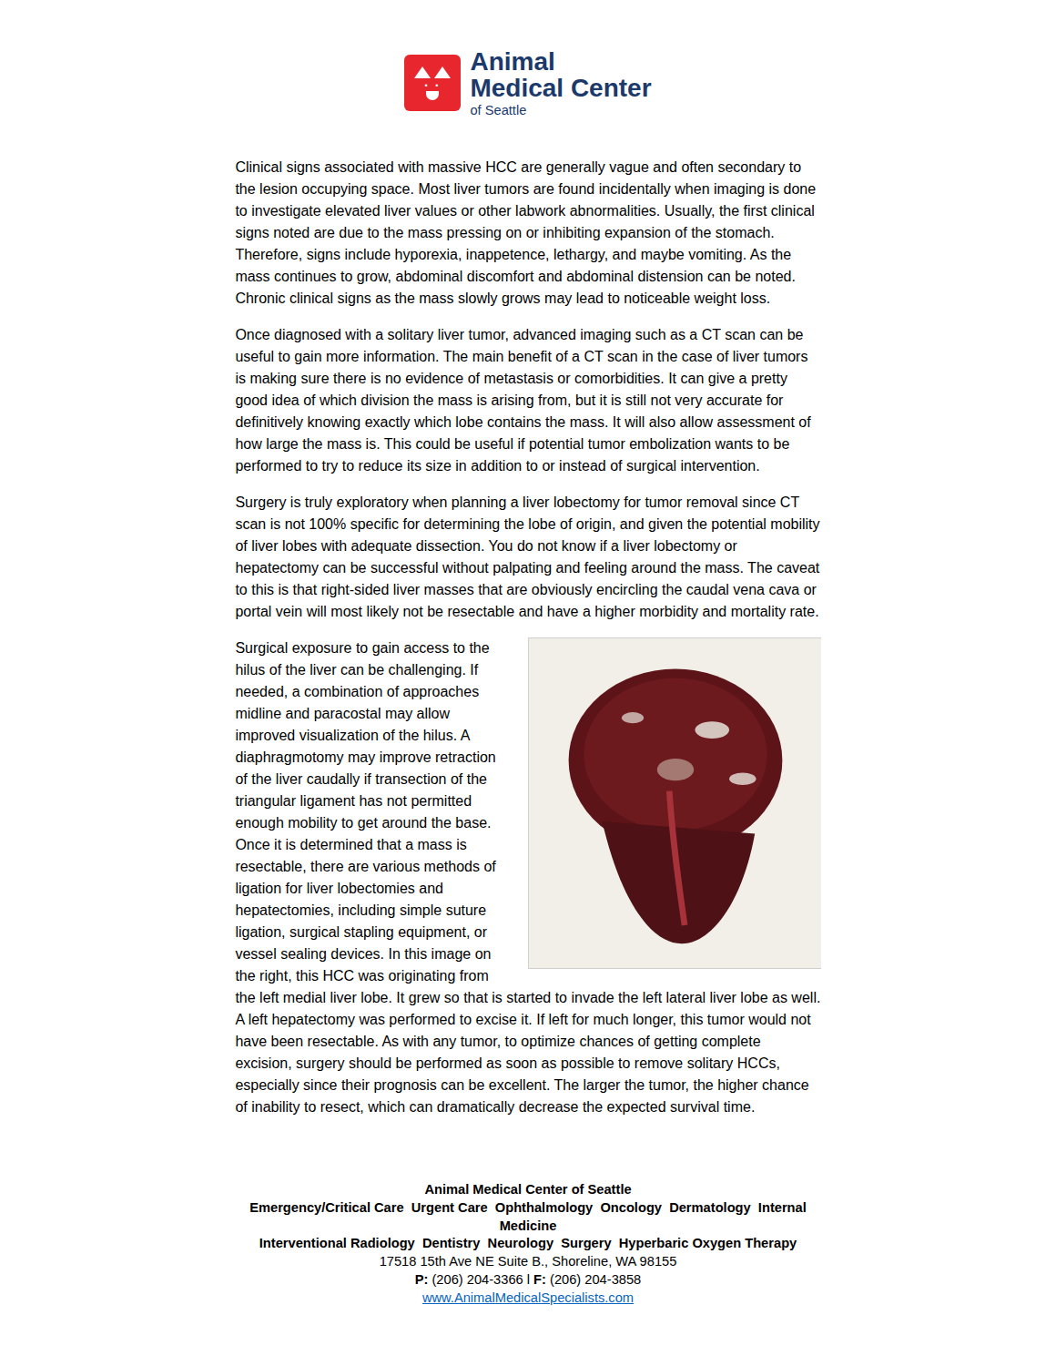• •
Animal Medical Center of Seattle
Clinical signs associated with massive HCC are generally vague and often secondary to the lesion occupying space. Most liver tumors are found incidentally when imaging is done to investigate elevated liver values or other labwork abnormalities. Usually, the first clinical signs noted are due to the mass pressing on or inhibiting expansion of the stomach. Therefore, signs include hyporexia, inappetence, lethargy, and maybe vomiting. As the mass continues to grow, abdominal discomfort and abdominal distension can be noted. Chronic clinical signs as the mass slowly grows may lead to noticeable weight loss.
Once diagnosed with a solitary liver tumor, advanced imaging such as a CT scan can be useful to gain more information. The main benefit of a CT scan in the case of liver tumors is making sure there is no evidence of metastasis or comorbidities. It can give a pretty good idea of which division the mass is arising from, but it is still not very accurate for definitively knowing exactly which lobe contains the mass. It will also allow assessment of how large the mass is. This could be useful if potential tumor embolization wants to be performed to try to reduce its size in addition to or instead of surgical intervention.
Surgery is truly exploratory when planning a liver lobectomy for tumor removal since CT scan is not 100% specific for determining the lobe of origin, and given the potential mobility of liver lobes with adequate dissection. You do not know if a liver lobectomy or hepatectomy can be successful without palpating and feeling around the mass. The caveat to this is that right-sided liver masses that are obviously encircling the caudal vena cava or portal vein will most likely not be resectable and have a higher morbidity and mortality rate.
Surgical exposure to gain access to the hilus of the liver can be challenging. If needed, a combination of approaches midline and paracostal may allow improved visualization of the hilus. A diaphragmotomy may improve retraction of the liver caudally if transection of the triangular ligament has not permitted enough mobility to get around the base. Once it is determined that a mass is resectable, there are various methods of ligation for liver lobectomies and hepatectomies, including simple suture ligation, surgical stapling equipment, or vessel sealing devices. In this image on the right, this HCC was originating from the left medial liver lobe. It grew so that is started to invade the left lateral liver lobe as well. A left hepatectomy was performed to excise it. If left for much longer, this tumor would not have been resectable. As with any tumor, to optimize chances of getting complete excision, surgery should be performed as soon as possible to remove solitary HCCs, especially since their prognosis can be excellent. The larger the tumor, the higher chance of inability to resect, which can dramatically decrease the expected survival time.
Animal Medical Center of Seattle
Emergency/Critical Care Urgent Care Ophthalmology Oncology Dermatology Internal Medicine
Interventional Radiology Dentistry Neurology Surgery Hyperbaric Oxygen Therapy
17518 15th Ave NE Suite B., Shoreline, WA 98155
P: (206) 204-3366 l F: (206) 204-3858
www.AnimalMedicalSpecialists.com